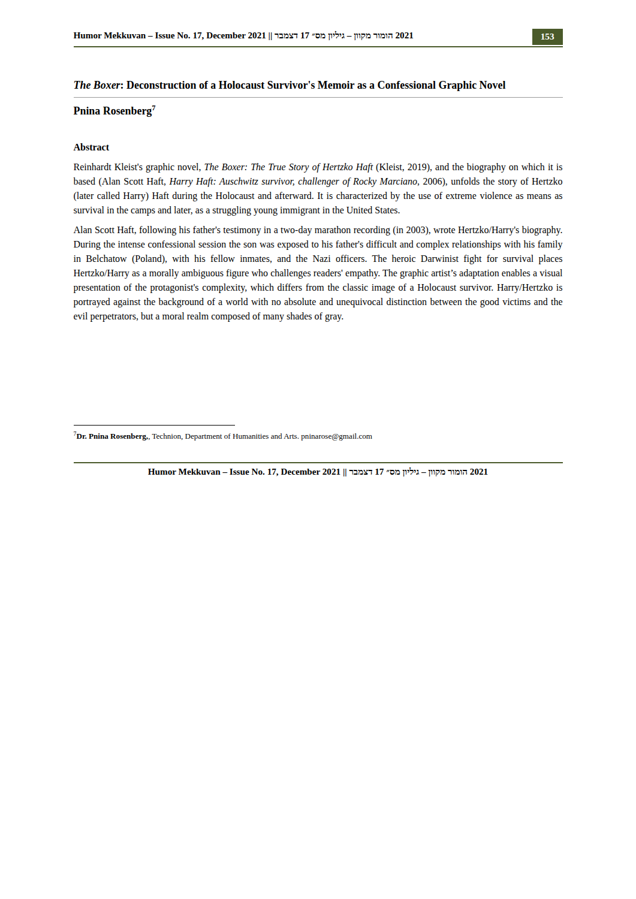Humor Mekkuvan – Issue No. 17, December 2021 || 2021 הומור מקוון – גיליון מס״ 17 דצמבר
153
The Boxer: Deconstruction of a Holocaust Survivor's Memoir as a Confessional Graphic Novel
Pnina Rosenberg7
Abstract
Reinhardt Kleist's graphic novel, The Boxer: The True Story of Hertzko Haft (Kleist, 2019), and the biography on which it is based (Alan Scott Haft, Harry Haft: Auschwitz survivor, challenger of Rocky Marciano, 2006), unfolds the story of Hertzko (later called Harry) Haft during the Holocaust and afterward. It is characterized by the use of extreme violence as means as survival in the camps and later, as a struggling young immigrant in the United States.
Alan Scott Haft, following his father's testimony in a two-day marathon recording (in 2003), wrote Hertzko/Harry's biography. During the intense confessional session the son was exposed to his father's difficult and complex relationships with his family in Belchatow (Poland), with his fellow inmates, and the Nazi officers. The heroic Darwinist fight for survival places Hertzko/Harry as a morally ambiguous figure who challenges readers' empathy. The graphic artist’s adaptation enables a visual presentation of the protagonist's complexity, which differs from the classic image of a Holocaust survivor. Harry/Hertzko is portrayed against the background of a world with no absolute and unequivocal distinction between the good victims and the evil perpetrators, but a moral realm composed of many shades of gray.
7Dr. Pnina Rosenberg,, Technion, Department of Humanities and Arts. pninarose@gmail.com
Humor Mekkuvan – Issue No. 17, December 2021 || 2021 הומור מקוון – גיליון מס״ 17 דצמבר